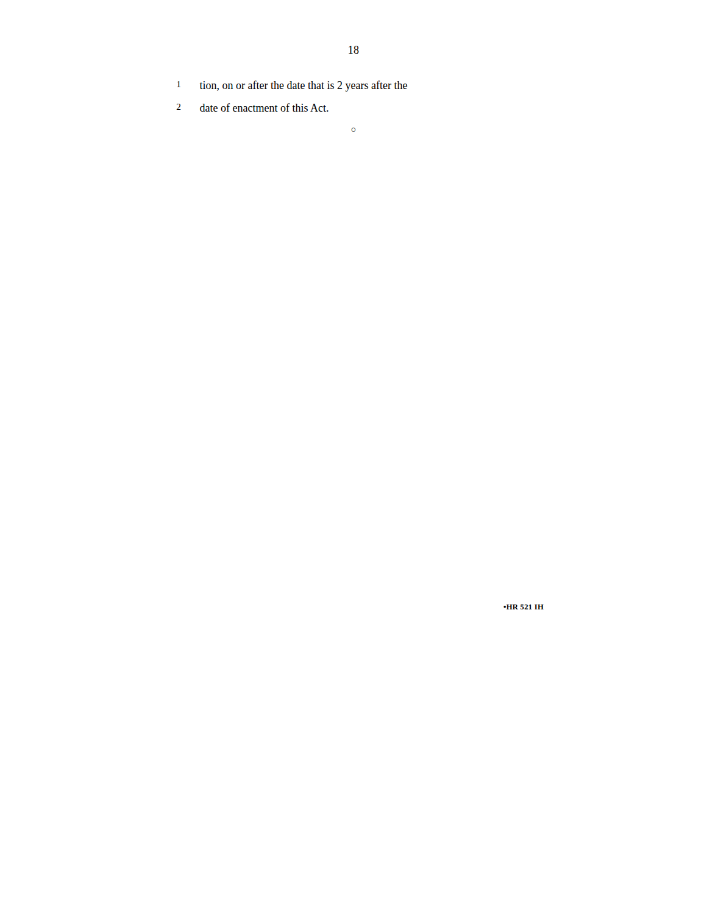18
tion, on or after the date that is 2 years after the
date of enactment of this Act.
○
•HR 521 IH